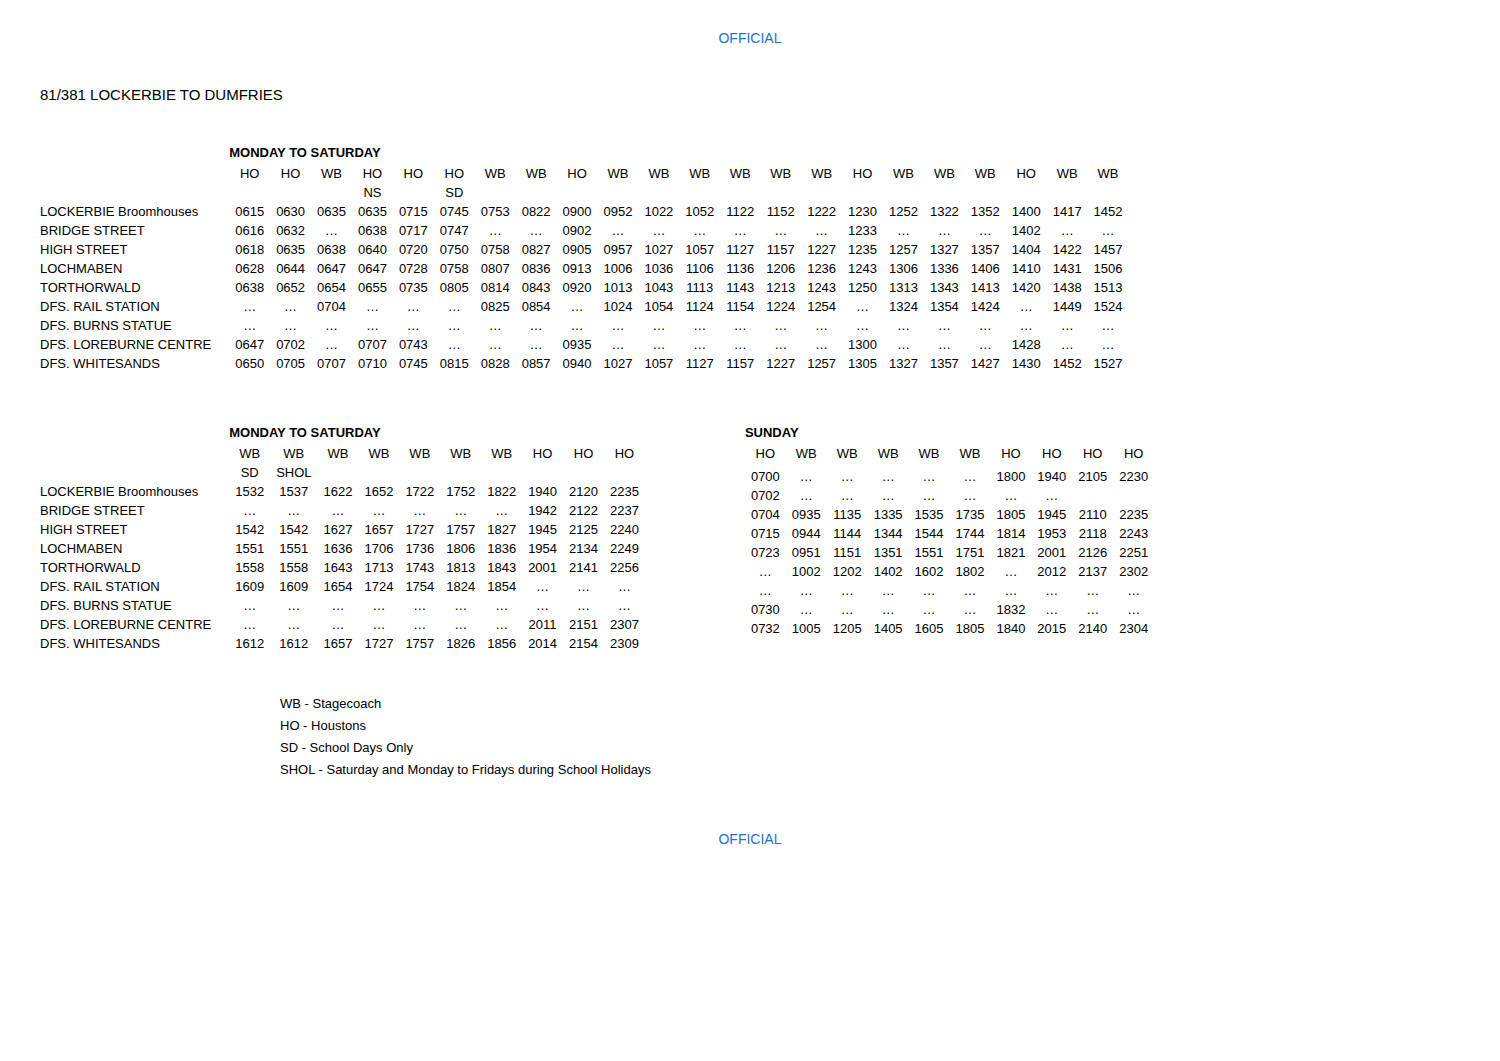OFFICIAL
81/381 LOCKERBIE TO DUMFRIES
| | MONDAY TO SATURDAY |
| | HO | HO | WB | HO | HO | HO | WB | WB | HO | WB | WB | WB | WB | WB | WB | HO | WB | WB | WB | HO | WB | WB |
| | | | | NS | | SD | | | | | | | | | | | | | | | | |
| LOCKERBIE Broomhouses | 0615 | 0630 | 0635 | 0635 | 0715 | 0745 | 0753 | 0822 | 0900 | 0952 | 1022 | 1052 | 1122 | 1152 | 1222 | 1230 | 1252 | 1322 | 1352 | 1400 | 1417 | 1452 |
| BRIDGE STREET | 0616 | 0632 | … | 0638 | 0717 | 0747 | … | … | 0902 | … | … | … | … | … | … | 1233 | … | … | … | 1402 | … | … |
| HIGH STREET | 0618 | 0635 | 0638 | 0640 | 0720 | 0750 | 0758 | 0827 | 0905 | 0957 | 1027 | 1057 | 1127 | 1157 | 1227 | 1235 | 1257 | 1327 | 1357 | 1404 | 1422 | 1457 |
| LOCHMABEN | 0628 | 0644 | 0647 | 0647 | 0728 | 0758 | 0807 | 0836 | 0913 | 1006 | 1036 | 1106 | 1136 | 1206 | 1236 | 1243 | 1306 | 1336 | 1406 | 1410 | 1431 | 1506 |
| TORTHORWALD | 0638 | 0652 | 0654 | 0655 | 0735 | 0805 | 0814 | 0843 | 0920 | 1013 | 1043 | 1113 | 1143 | 1213 | 1243 | 1250 | 1313 | 1343 | 1413 | 1420 | 1438 | 1513 |
| DFS. RAIL STATION | … | … | 0704 | … | … | … | 0825 | 0854 | … | 1024 | 1054 | 1124 | 1154 | 1224 | 1254 | … | 1324 | 1354 | 1424 | … | 1449 | 1524 |
| DFS. BURNS STATUE | … | … | … | … | … | … | … | … | … | … | … | … | … | … | … | … | … | … | … | … | … | … |
| DFS. LOREBURNE CENTRE | 0647 | 0702 | … | 0707 | 0743 | … | … | … | 0935 | … | … | … | … | … | … | 1300 | … | … | … | 1428 | … | … |
| DFS. WHITESANDS | 0650 | 0705 | 0707 | 0710 | 0745 | 0815 | 0828 | 0857 | 0940 | 1027 | 1057 | 1127 | 1157 | 1227 | 1257 | 1305 | 1327 | 1357 | 1427 | 1430 | 1452 | 1527 |
| | MONDAY TO SATURDAY |
| | WB | WB | WB | WB | WB | WB | WB | HO | HO | HO |
| | SD | SHOL | | | | | | | | |
| LOCKERBIE Broomhouses | 1532 | 1537 | 1622 | 1652 | 1722 | 1752 | 1822 | 1940 | 2120 | 2235 |
| BRIDGE STREET | … | … | … | … | … | … | … | 1942 | 2122 | 2237 |
| HIGH STREET | 1542 | 1542 | 1627 | 1657 | 1727 | 1757 | 1827 | 1945 | 2125 | 2240 |
| LOCHMABEN | 1551 | 1551 | 1636 | 1706 | 1736 | 1806 | 1836 | 1954 | 2134 | 2249 |
| TORTHORWALD | 1558 | 1558 | 1643 | 1713 | 1743 | 1813 | 1843 | 2001 | 2141 | 2256 |
| DFS. RAIL STATION | 1609 | 1609 | 1654 | 1724 | 1754 | 1824 | 1854 | … | … | … |
| DFS. BURNS STATUE | … | … | … | … | … | … | … | … | … | … |
| DFS. LOREBURNE CENTRE | … | … | … | … | … | … | … | 2011 | 2151 | 2307 |
| DFS. WHITESANDS | 1612 | 1612 | 1657 | 1727 | 1757 | 1826 | 1856 | 2014 | 2154 | 2309 |
| SUNDAY |
| HO | WB | WB | WB | WB | WB | HO | HO | HO | HO |
| 0700 | … | … | … | … | … | 1800 | 1940 | 2105 | 2230 |
| 0702 | … | … | … | … | … | … | … | | |
| 0704 | 0935 | 1135 | 1335 | 1535 | 1735 | 1805 | 1945 | 2110 | 2235 |
| 0715 | 0944 | 1144 | 1344 | 1544 | 1744 | 1814 | 1953 | 2118 | 2243 |
| 0723 | 0951 | 1151 | 1351 | 1551 | 1751 | 1821 | 2001 | 2126 | 2251 |
| … | 1002 | 1202 | 1402 | 1602 | 1802 | … | 2012 | 2137 | 2302 |
| … | … | … | … | … | … | … | … | … | … |
| 0730 | … | … | … | … | … | 1832 | … | … | … |
| 0732 | 1005 | 1205 | 1405 | 1605 | 1805 | 1840 | 2015 | 2140 | 2304 |
WB - Stagecoach
HO - Houstons
SD - School Days Only
SHOL - Saturday and Monday to Fridays during School Holidays
OFFICIAL